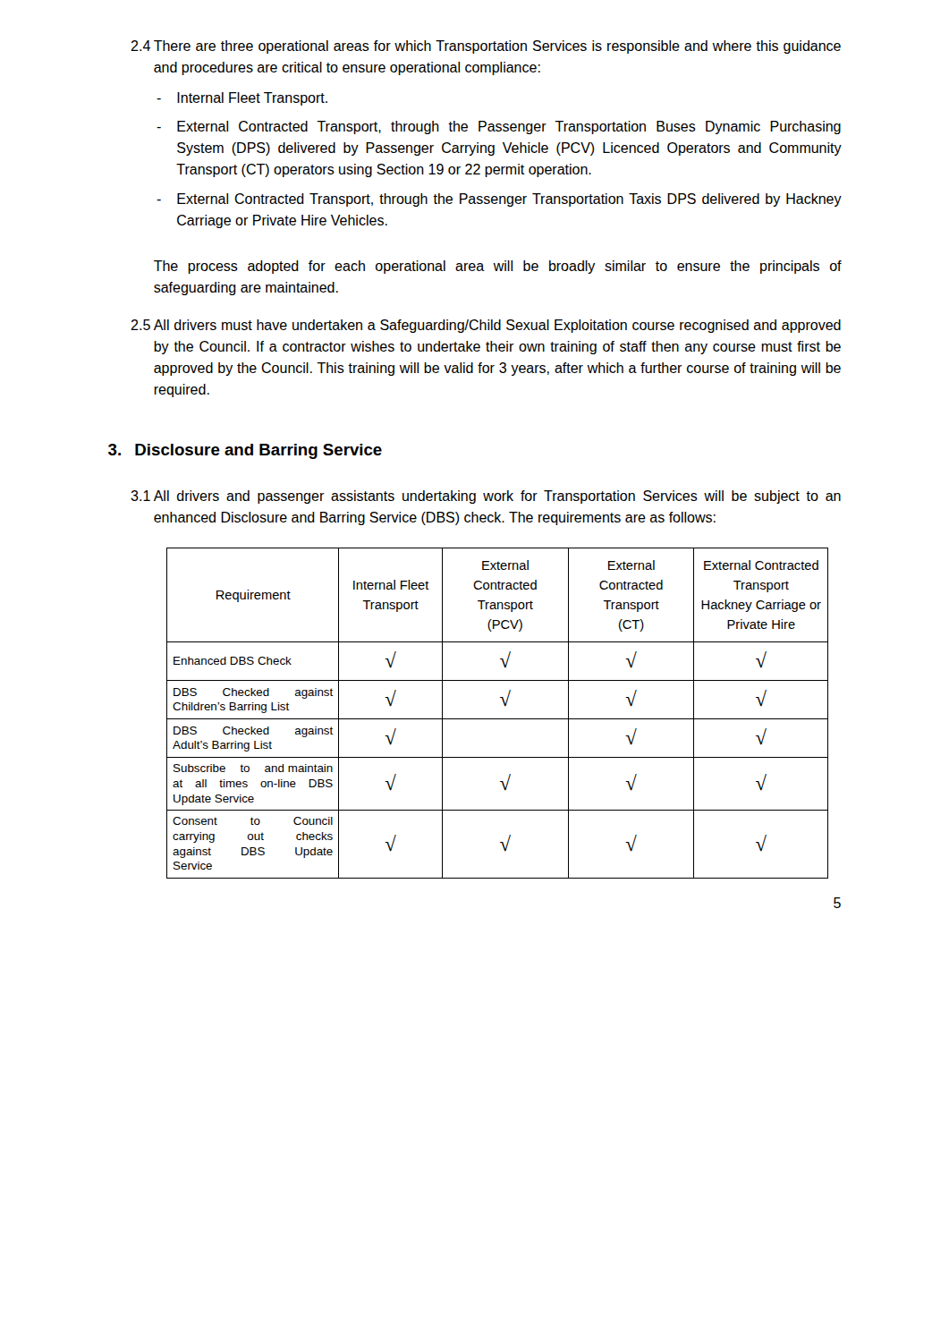2.4
There are three operational areas for which Transportation Services is responsible and where this guidance and procedures are critical to ensure operational compliance:
Internal Fleet Transport.
External Contracted Transport, through the Passenger Transportation Buses Dynamic Purchasing System (DPS) delivered by Passenger Carrying Vehicle (PCV) Licenced Operators and Community Transport (CT) operators using Section 19 or 22 permit operation.
External Contracted Transport, through the Passenger Transportation Taxis DPS delivered by Hackney Carriage or Private Hire Vehicles.
The process adopted for each operational area will be broadly similar to ensure the principals of safeguarding are maintained.
2.5
All drivers must have undertaken a Safeguarding/Child Sexual Exploitation course recognised and approved by the Council. If a contractor wishes to undertake their own training of staff then any course must first be approved by the Council. This training will be valid for 3 years, after which a further course of training will be required.
3. Disclosure and Barring Service
3.1
All drivers and passenger assistants undertaking work for Transportation Services will be subject to an enhanced Disclosure and Barring Service (DBS) check. The requirements are as follows:
| Requirement | Internal Fleet Transport | External Contracted Transport (PCV) | External Contracted Transport (CT) | External Contracted Transport Hackney Carriage or Private Hire |
| --- | --- | --- | --- | --- |
| Enhanced DBS Check | √ | √ | √ | √ |
| DBS Checked against Children’s Barring List | √ | √ | √ | √ |
| DBS Checked against Adult’s Barring List | √ | | √ | √ |
| Subscribe to and maintain at all times on-line DBS Update Service | √ | √ | √ | √ |
| Consent to Council carrying out checks against DBS Update Service | √ | √ | √ | √ |
5